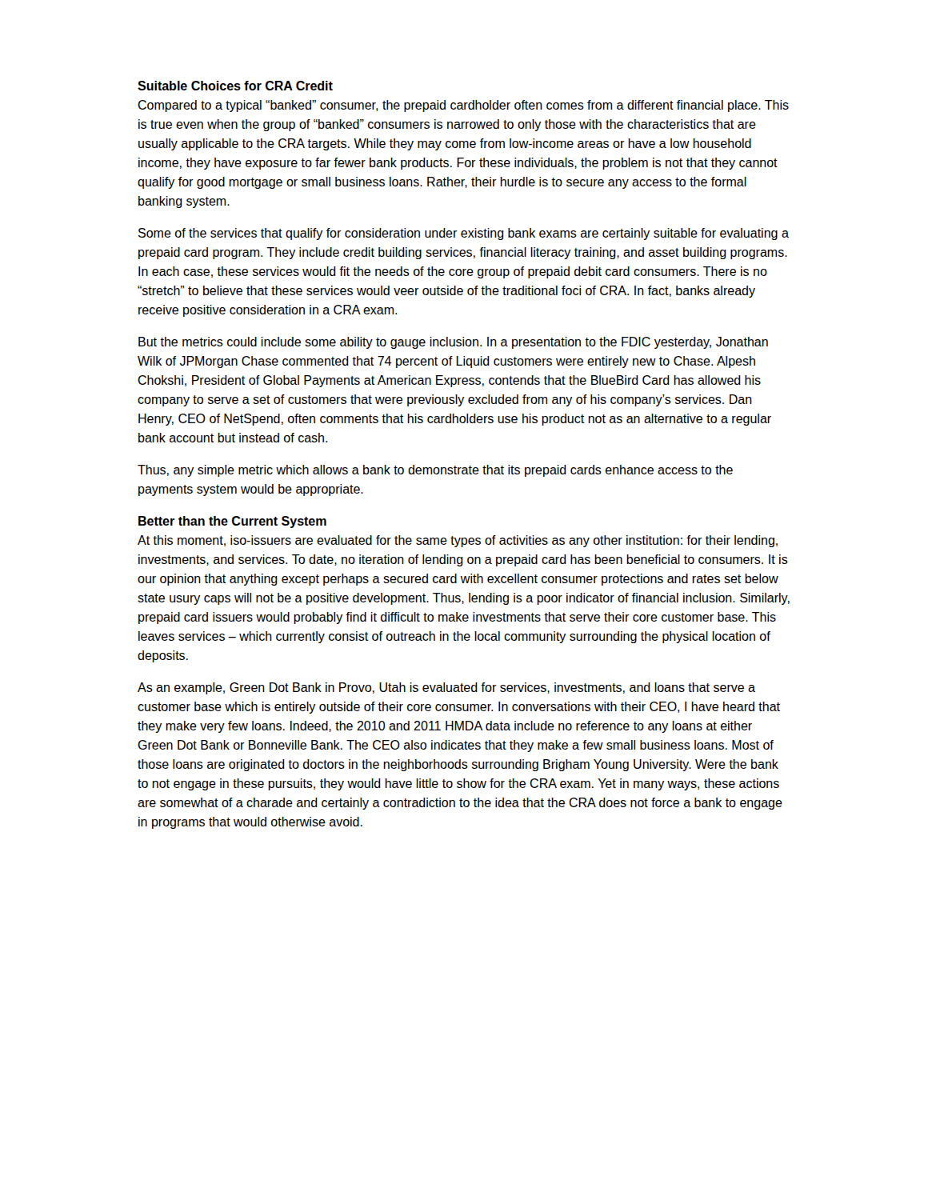Suitable Choices for CRA Credit
Compared to a typical “banked” consumer, the prepaid cardholder often comes from a different financial place. This is true even when the group of “banked” consumers is narrowed to only those with the characteristics that are usually applicable to the CRA targets. While they may come from low-income areas or have a low household income, they have exposure to far fewer bank products. For these individuals, the problem is not that they cannot qualify for good mortgage or small business loans. Rather, their hurdle is to secure any access to the formal banking system.
Some of the services that qualify for consideration under existing bank exams are certainly suitable for evaluating a prepaid card program. They include credit building services, financial literacy training, and asset building programs. In each case, these services would fit the needs of the core group of prepaid debit card consumers. There is no “stretch” to believe that these services would veer outside of the traditional foci of CRA. In fact, banks already receive positive consideration in a CRA exam.
But the metrics could include some ability to gauge inclusion. In a presentation to the FDIC yesterday, Jonathan Wilk of JPMorgan Chase commented that 74 percent of Liquid customers were entirely new to Chase. Alpesh Chokshi, President of Global Payments at American Express, contends that the BlueBird Card has allowed his company to serve a set of customers that were previously excluded from any of his company’s services. Dan Henry, CEO of NetSpend, often comments that his cardholders use his product not as an alternative to a regular bank account but instead of cash.
Thus, any simple metric which allows a bank to demonstrate that its prepaid cards enhance access to the payments system would be appropriate.
Better than the Current System
At this moment, iso-issuers are evaluated for the same types of activities as any other institution: for their lending, investments, and services. To date, no iteration of lending on a prepaid card has been beneficial to consumers. It is our opinion that anything except perhaps a secured card with excellent consumer protections and rates set below state usury caps will not be a positive development. Thus, lending is a poor indicator of financial inclusion. Similarly, prepaid card issuers would probably find it difficult to make investments that serve their core customer base. This leaves services – which currently consist of outreach in the local community surrounding the physical location of deposits.
As an example, Green Dot Bank in Provo, Utah is evaluated for services, investments, and loans that serve a customer base which is entirely outside of their core consumer. In conversations with their CEO, I have heard that they make very few loans. Indeed, the 2010 and 2011 HMDA data include no reference to any loans at either Green Dot Bank or Bonneville Bank. The CEO also indicates that they make a few small business loans. Most of those loans are originated to doctors in the neighborhoods surrounding Brigham Young University. Were the bank to not engage in these pursuits, they would have little to show for the CRA exam. Yet in many ways, these actions are somewhat of a charade and certainly a contradiction to the idea that the CRA does not force a bank to engage in programs that would otherwise avoid.